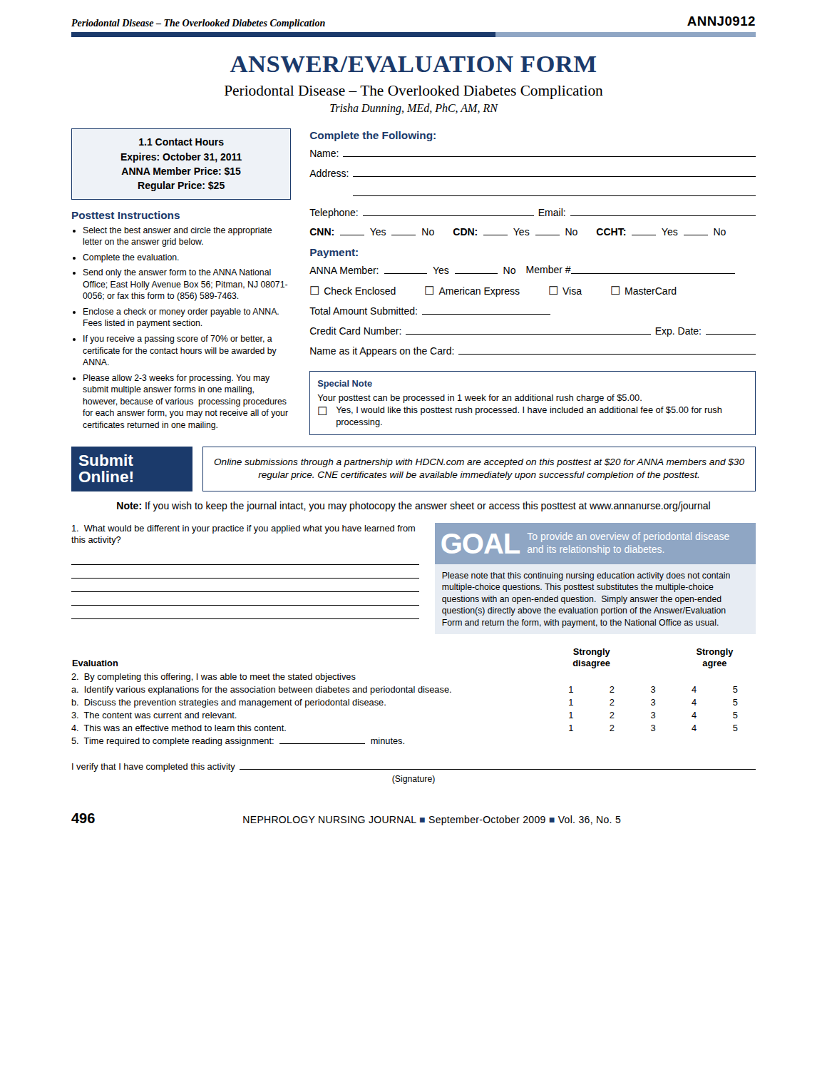Periodontal Disease – The Overlooked Diabetes Complication
ANNJ0912
ANSWER/EVALUATION FORM
Periodontal Disease – The Overlooked Diabetes Complication
Trisha Dunning, MEd, PhC, AM, RN
1.1 Contact Hours
Expires: October 31, 2011
ANNA Member Price: $15
Regular Price: $25
Posttest Instructions
Select the best answer and circle the appropriate letter on the answer grid below.
Complete the evaluation.
Send only the answer form to the ANNA National Office; East Holly Avenue Box 56; Pitman, NJ 08071-0056; or fax this form to (856) 589-7463.
Enclose a check or money order payable to ANNA. Fees listed in payment section.
If you receive a passing score of 70% or better, a certificate for the contact hours will be awarded by ANNA.
Please allow 2-3 weeks for processing. You may submit multiple answer forms in one mailing, however, because of various processing procedures for each answer form, you may not receive all of your certificates returned in one mailing.
Complete the Following:
Name:
Address:
Address:
Telephone: Email:
CNN: Yes No CDN: Yes No CCHT: Yes No
Payment:
ANNA Member: Yes No Member #
Check Enclosed American Express Visa MasterCard
Total Amount Submitted:
Credit Card Number: Exp. Date:
Name as it Appears on the Card:
Special Note
Your posttest can be processed in 1 week for an additional rush charge of $5.00.
Yes, I would like this posttest rush processed. I have included an additional fee of $5.00 for rush processing.
Submit
Online!
Online submissions through a partnership with HDCN.com are accepted on this posttest at $20 for ANNA members and $30 regular price. CNE certificates will be available immediately upon successful completion of the posttest.
Note: If you wish to keep the journal intact, you may photocopy the answer sheet or access this posttest at www.annanurse.org/journal
1. What would be different in your practice if you applied what you have learned from this activity?
GOAL
To provide an overview of periodontal disease and its relationship to diabetes.
Please note that this continuing nursing education activity does not contain multiple-choice questions. This posttest substitutes the multiple-choice questions with an open-ended question. Simply answer the open-ended question(s) directly above the evaluation portion of the Answer/Evaluation Form and return the form, with payment, to the National Office as usual.
| Evaluation | Strongly disagree | | Strongly agree |
| --- | --- | --- | --- |
| 2. By completing this offering, I was able to meet the stated objectives | | | | | |
| a. Identify various explanations for the association between diabetes and periodontal disease. | 1 | 2 | 3 | 4 | 5 |
| b. Discuss the prevention strategies and management of periodontal disease. | 1 | 2 | 3 | 4 | 5 |
| 3. The content was current and relevant. | 1 | 2 | 3 | 4 | 5 |
| 4. This was an effective method to learn this content. | 1 | 2 | 3 | 4 | 5 |
| 5. Time required to complete reading assignment: minutes. | | | | | |
I verify that I have completed this activity
(Signature)
496
NEPHROLOGY NURSING JOURNAL ■ September-October 2009 ■ Vol. 36, No. 5